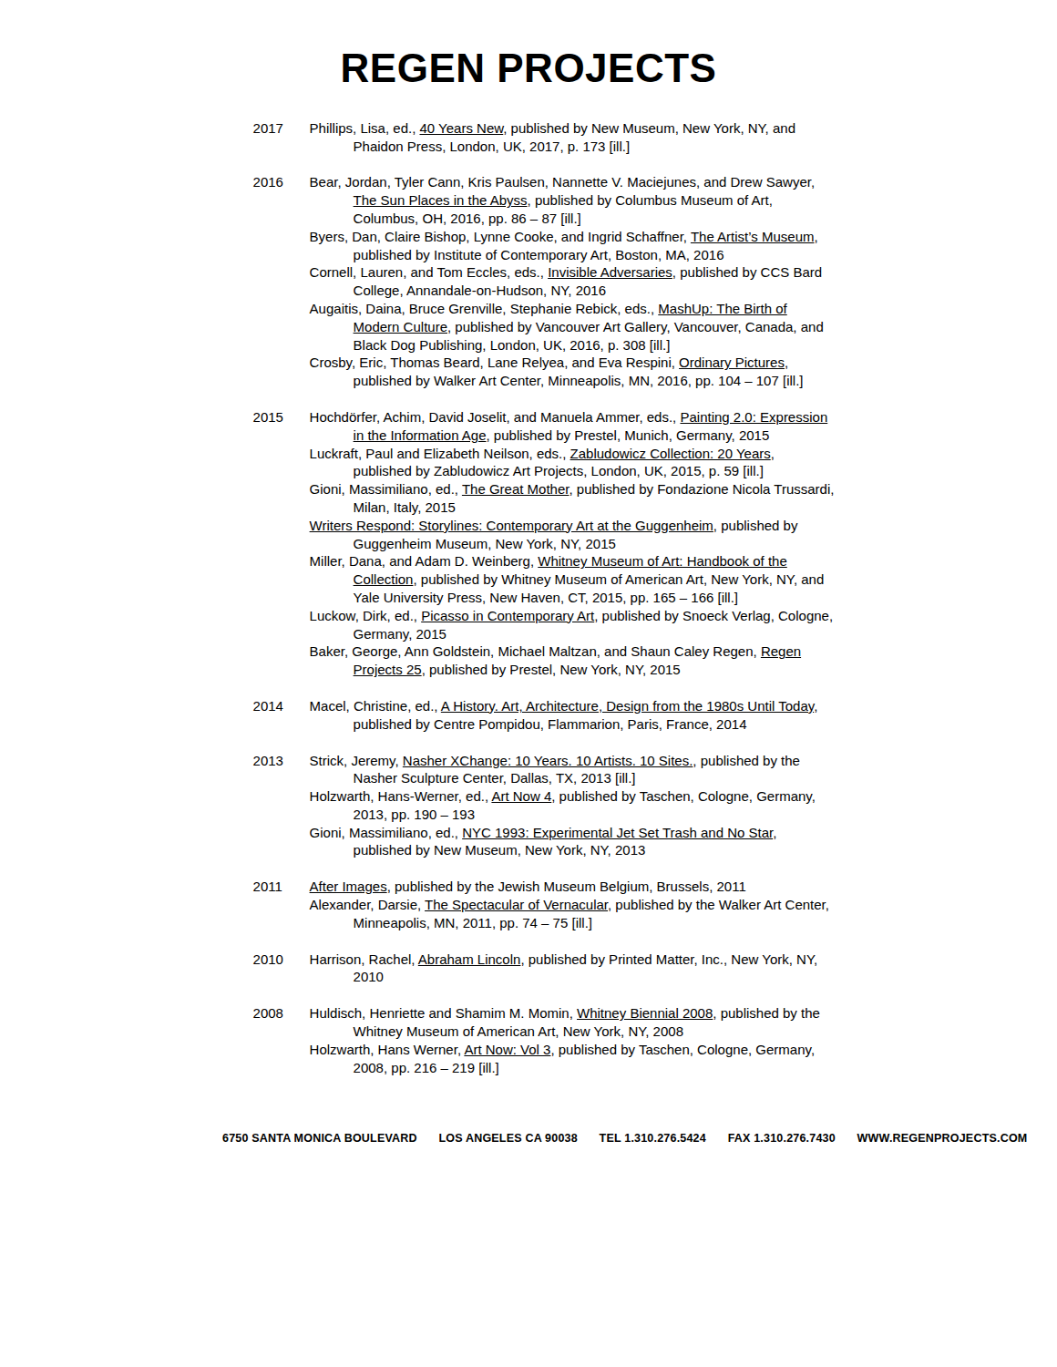REGEN PROJECTS
2017
Phillips, Lisa, ed., 40 Years New, published by New Museum, New York, NY, and Phaidon Press, London, UK, 2017, p. 173 [ill.]
2016
Bear, Jordan, Tyler Cann, Kris Paulsen, Nannette V. Maciejunes, and Drew Sawyer, The Sun Places in the Abyss, published by Columbus Museum of Art, Columbus, OH, 2016, pp. 86 – 87 [ill.]
Byers, Dan, Claire Bishop, Lynne Cooke, and Ingrid Schaffner, The Artist’s Museum, published by Institute of Contemporary Art, Boston, MA, 2016
Cornell, Lauren, and Tom Eccles, eds., Invisible Adversaries, published by CCS Bard College, Annandale-on-Hudson, NY, 2016
Augaitis, Daina, Bruce Grenville, Stephanie Rebick, eds., MashUp: The Birth of Modern Culture, published by Vancouver Art Gallery, Vancouver, Canada, and Black Dog Publishing, London, UK, 2016, p. 308 [ill.]
Crosby, Eric, Thomas Beard, Lane Relyea, and Eva Respini, Ordinary Pictures, published by Walker Art Center, Minneapolis, MN, 2016, pp. 104 – 107 [ill.]
2015
Hochdörfer, Achim, David Joselit, and Manuela Ammer, eds., Painting 2.0: Expression in the Information Age, published by Prestel, Munich, Germany, 2015
Luckraft, Paul and Elizabeth Neilson, eds., Zabludowicz Collection: 20 Years, published by Zabludowicz Art Projects, London, UK, 2015, p. 59 [ill.]
Gioni, Massimiliano, ed., The Great Mother, published by Fondazione Nicola Trussardi, Milan, Italy, 2015
Writers Respond: Storylines: Contemporary Art at the Guggenheim, published by Guggenheim Museum, New York, NY, 2015
Miller, Dana, and Adam D. Weinberg, Whitney Museum of Art: Handbook of the Collection, published by Whitney Museum of American Art, New York, NY, and Yale University Press, New Haven, CT, 2015, pp. 165 – 166 [ill.]
Luckow, Dirk, ed., Picasso in Contemporary Art, published by Snoeck Verlag, Cologne, Germany, 2015
Baker, George, Ann Goldstein, Michael Maltzan, and Shaun Caley Regen, Regen Projects 25, published by Prestel, New York, NY, 2015
2014
Macel, Christine, ed., A History. Art, Architecture, Design from the 1980s Until Today, published by Centre Pompidou, Flammarion, Paris, France, 2014
2013
Strick, Jeremy, Nasher XChange: 10 Years. 10 Artists. 10 Sites., published by the Nasher Sculpture Center, Dallas, TX, 2013 [ill.]
Holzwarth, Hans-Werner, ed., Art Now 4, published by Taschen, Cologne, Germany, 2013, pp. 190 – 193
Gioni, Massimiliano, ed., NYC 1993: Experimental Jet Set Trash and No Star, published by New Museum, New York, NY, 2013
2011
After Images, published by the Jewish Museum Belgium, Brussels, 2011
Alexander, Darsie, The Spectacular of Vernacular, published by the Walker Art Center, Minneapolis, MN, 2011, pp. 74 – 75 [ill.]
2010
Harrison, Rachel, Abraham Lincoln, published by Printed Matter, Inc., New York, NY, 2010
2008
Huldisch, Henriette and Shamim M. Momin, Whitney Biennial 2008, published by the Whitney Museum of American Art, New York, NY, 2008
Holzwarth, Hans Werner, Art Now: Vol 3, published by Taschen, Cologne, Germany, 2008, pp. 216 – 219 [ill.]
6750 SANTA MONICA BOULEVARD LOS ANGELES CA 90038 TEL 1.310.276.5424 FAX 1.310.276.7430 WWW.REGENPROJECTS.COM